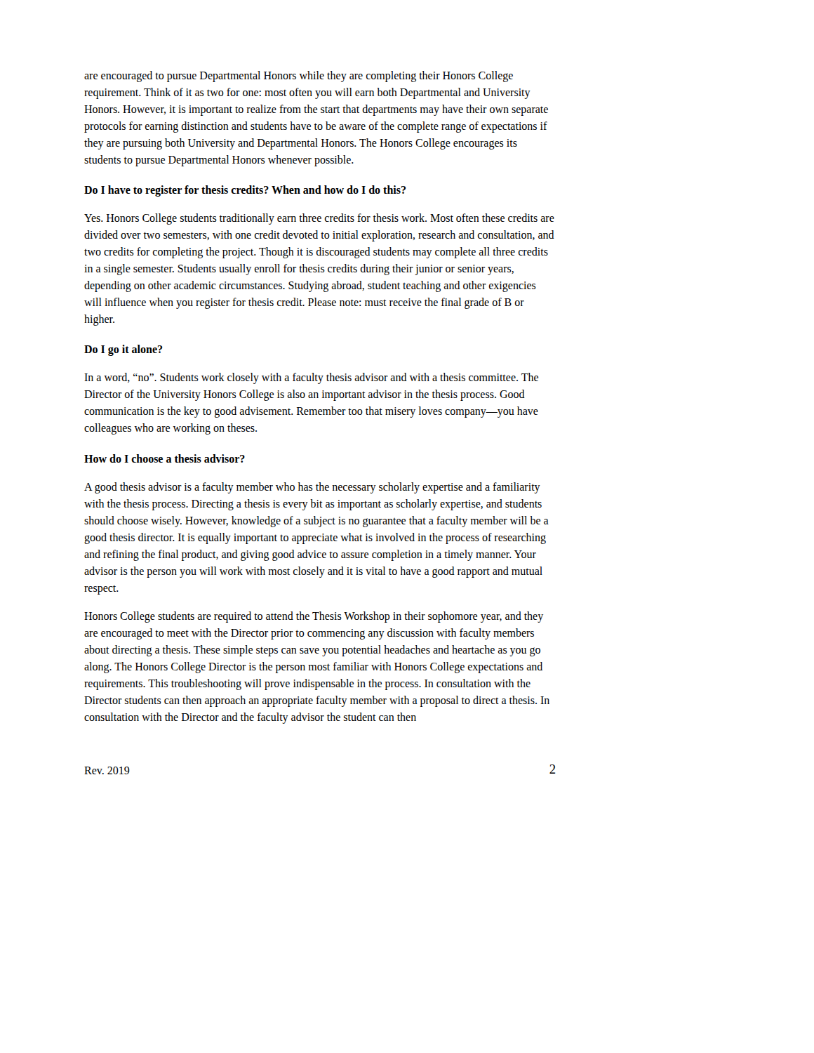are encouraged to pursue Departmental Honors while they are completing their Honors College requirement. Think of it as two for one: most often you will earn both Departmental and University Honors. However, it is important to realize from the start that departments may have their own separate protocols for earning distinction and students have to be aware of the complete range of expectations if they are pursuing both University and Departmental Honors. The Honors College encourages its students to pursue Departmental Honors whenever possible.
Do I have to register for thesis credits? When and how do I do this?
Yes. Honors College students traditionally earn three credits for thesis work. Most often these credits are divided over two semesters, with one credit devoted to initial exploration, research and consultation, and two credits for completing the project. Though it is discouraged students may complete all three credits in a single semester. Students usually enroll for thesis credits during their junior or senior years, depending on other academic circumstances. Studying abroad, student teaching and other exigencies will influence when you register for thesis credit. Please note: must receive the final grade of B or higher.
Do I go it alone?
In a word, “no”. Students work closely with a faculty thesis advisor and with a thesis committee. The Director of the University Honors College is also an important advisor in the thesis process. Good communication is the key to good advisement. Remember too that misery loves company—you have colleagues who are working on theses.
How do I choose a thesis advisor?
A good thesis advisor is a faculty member who has the necessary scholarly expertise and a familiarity with the thesis process. Directing a thesis is every bit as important as scholarly expertise, and students should choose wisely. However, knowledge of a subject is no guarantee that a faculty member will be a good thesis director. It is equally important to appreciate what is involved in the process of researching and refining the final product, and giving good advice to assure completion in a timely manner. Your advisor is the person you will work with most closely and it is vital to have a good rapport and mutual respect.
Honors College students are required to attend the Thesis Workshop in their sophomore year, and they are encouraged to meet with the Director prior to commencing any discussion with faculty members about directing a thesis. These simple steps can save you potential headaches and heartache as you go along. The Honors College Director is the person most familiar with Honors College expectations and requirements. This troubleshooting will prove indispensable in the process. In consultation with the Director students can then approach an appropriate faculty member with a proposal to direct a thesis. In consultation with the Director and the faculty advisor the student can then
Rev. 2019 2